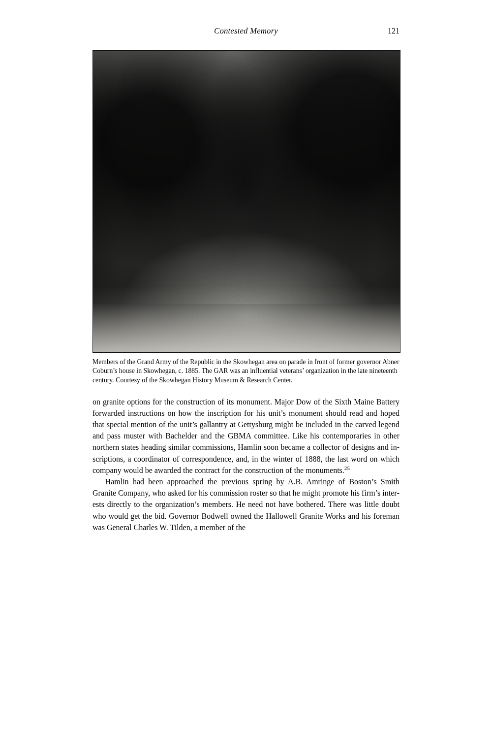Contested Memory 121
Members of the Grand Army of the Republic in the Skowhegan area on parade in front of former governor Abner Coburn’s house in Skowhegan, c. 1885. The GAR was an influential veterans’ organization in the late nineteenth century. Courtesy of the Skowhegan History Museum & Research Center.
on granite options for the construction of its monument. Major Dow of the Sixth Maine Battery forwarded instructions on how the inscription for his unit’s monument should read and hoped that special mention of the unit’s gallantry at Gettysburg might be included in the carved legend and pass muster with Bachelder and the GBMA committee. Like his contemporaries in other northern states heading similar commissions, Hamlin soon became a collector of designs and inscriptions, a coordinator of correspondence, and, in the winter of 1888, the last word on which company would be awarded the contract for the construction of the monuments.25
Hamlin had been approached the previous spring by A.B. Amringe of Boston’s Smith Granite Company, who asked for his commission roster so that he might promote his firm’s interests directly to the organization’s members. He need not have bothered. There was little doubt who would get the bid. Governor Bodwell owned the Hallowell Granite Works and his foreman was General Charles W. Tilden, a member of the